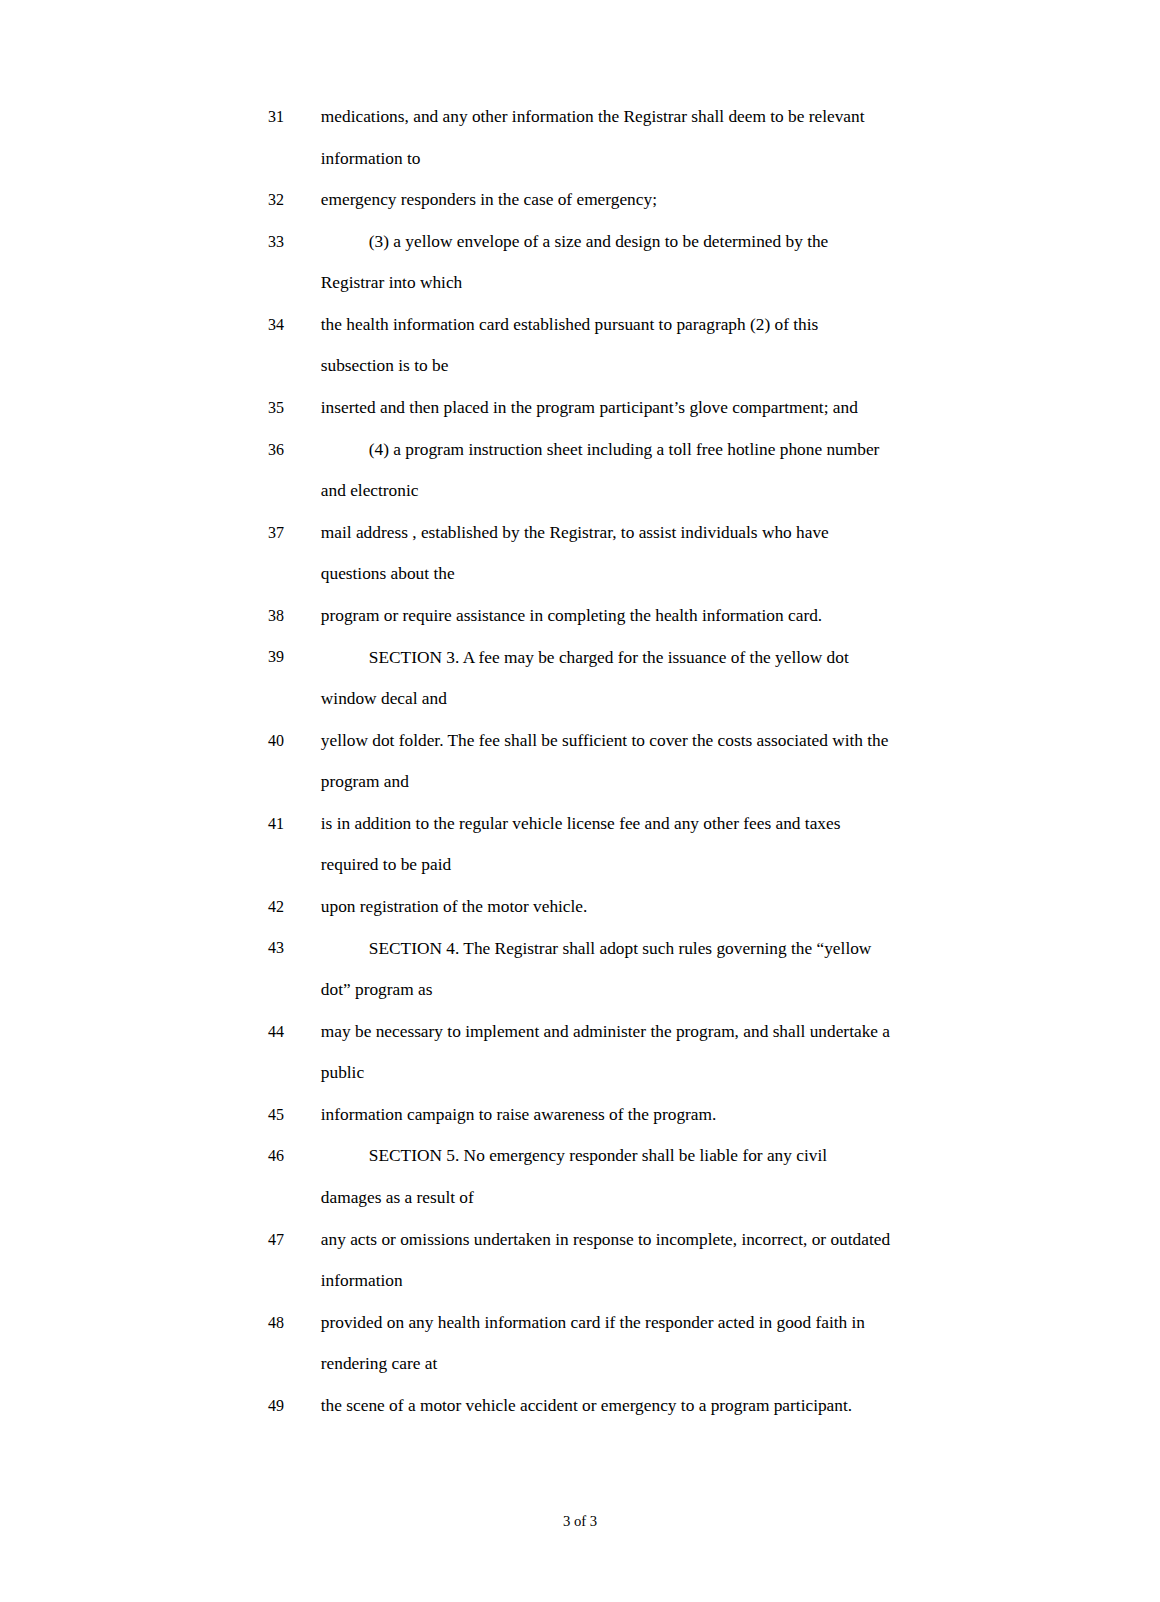31
medications, and any other information the Registrar shall deem to be relevant information to
32
emergency responders in the case of emergency;
33
(3) a yellow envelope of a size and design to be determined by the Registrar into which
34
the health information card established pursuant to paragraph (2) of this subsection is to be
35
inserted and then placed in the program participant’s glove compartment; and
36
(4) a program instruction sheet including a toll free hotline phone number and electronic
37
mail address , established by the Registrar, to assist individuals who have questions about the
38
program or require assistance in completing the health information card.
39
SECTION 3. A fee may be charged for the issuance of the yellow dot window decal and
40
yellow dot folder. The fee shall be sufficient to cover the costs associated with the program and
41
is in addition to the regular vehicle license fee and any other fees and taxes required to be paid
42
upon registration of the motor vehicle.
43
SECTION 4. The Registrar shall adopt such rules governing the “yellow dot” program as
44
may be necessary to implement and administer the program, and shall undertake a public
45
information campaign to raise awareness of the program.
46
SECTION 5. No emergency responder shall be liable for any civil damages as a result of
47
any acts or omissions undertaken in response to incomplete, incorrect, or outdated information
48
provided on any health information card if the responder acted in good faith in rendering care at
49
the scene of a motor vehicle accident or emergency to a program participant.
3 of 3